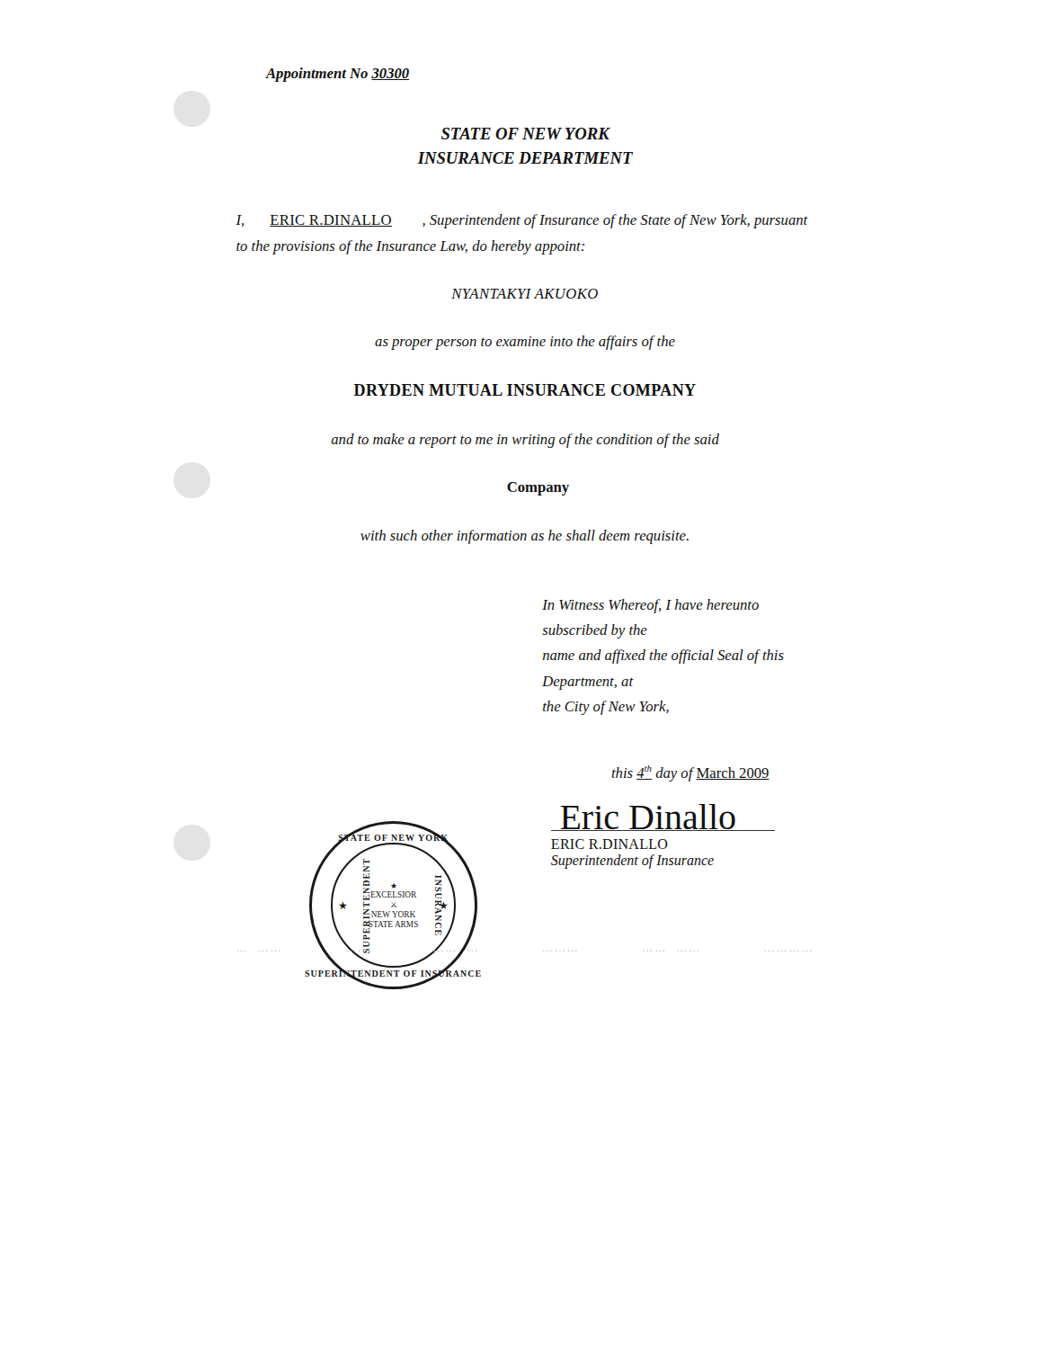Appointment No 30300
STATE OF NEW YORK
INSURANCE DEPARTMENT
I, ERIC R.DINALLO, Superintendent of Insurance of the State of New York, pursuant to the provisions of the Insurance Law, do hereby appoint:
NYANTAKYI AKUOKO
as proper person to examine into the affairs of the
DRYDEN MUTUAL INSURANCE COMPANY
and to make a report to me in writing of the condition of the said
Company
with such other information as he shall deem requisite.
In Witness Whereof, I have hereunto subscribed by the
name and affixed the official Seal of this Department, at
the City of New York,
this 4th day of March 2009
State of New York Superintendent Insurance Superintendent of Insurance ★ ★
★
EXCELSIOR
⚔
NEW YORK
STATE ARMS
Eric Dinallo
ERIC R.DINALLO
Superintendent of Insurance
… …… …… …… … ……… …… …… …………